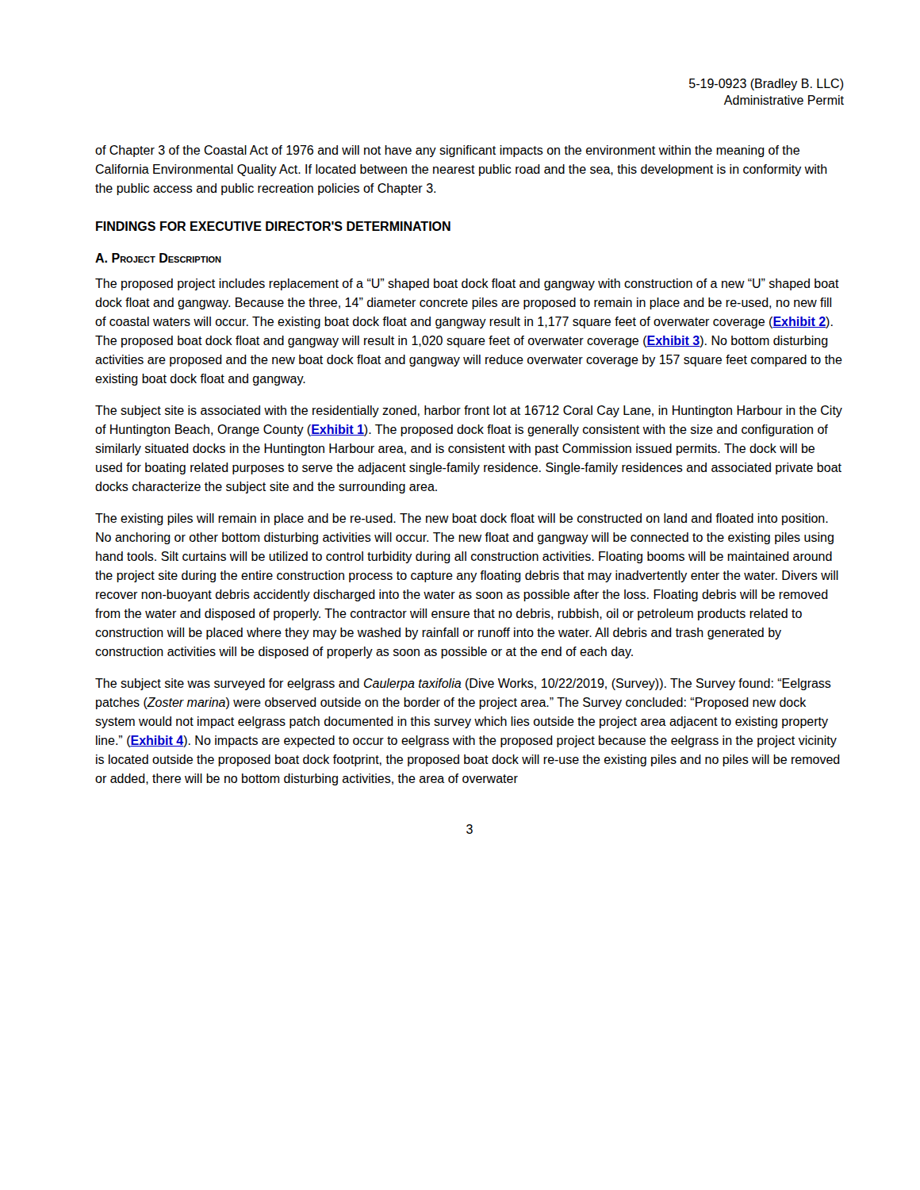5-19-0923 (Bradley B. LLC)
Administrative Permit
of Chapter 3 of the Coastal Act of 1976 and will not have any significant impacts on the environment within the meaning of the California Environmental Quality Act. If located between the nearest public road and the sea, this development is in conformity with the public access and public recreation policies of Chapter 3.
FINDINGS FOR EXECUTIVE DIRECTOR'S DETERMINATION
A. Project Description
The proposed project includes replacement of a “U” shaped boat dock float and gangway with construction of a new “U” shaped boat dock float and gangway. Because the three, 14” diameter concrete piles are proposed to remain in place and be re-used, no new fill of coastal waters will occur. The existing boat dock float and gangway result in 1,177 square feet of overwater coverage (Exhibit 2). The proposed boat dock float and gangway will result in 1,020 square feet of overwater coverage (Exhibit 3). No bottom disturbing activities are proposed and the new boat dock float and gangway will reduce overwater coverage by 157 square feet compared to the existing boat dock float and gangway.
The subject site is associated with the residentially zoned, harbor front lot at 16712 Coral Cay Lane, in Huntington Harbour in the City of Huntington Beach, Orange County (Exhibit 1). The proposed dock float is generally consistent with the size and configuration of similarly situated docks in the Huntington Harbour area, and is consistent with past Commission issued permits. The dock will be used for boating related purposes to serve the adjacent single-family residence. Single-family residences and associated private boat docks characterize the subject site and the surrounding area.
The existing piles will remain in place and be re-used. The new boat dock float will be constructed on land and floated into position. No anchoring or other bottom disturbing activities will occur. The new float and gangway will be connected to the existing piles using hand tools. Silt curtains will be utilized to control turbidity during all construction activities. Floating booms will be maintained around the project site during the entire construction process to capture any floating debris that may inadvertently enter the water. Divers will recover non-buoyant debris accidently discharged into the water as soon as possible after the loss. Floating debris will be removed from the water and disposed of properly. The contractor will ensure that no debris, rubbish, oil or petroleum products related to construction will be placed where they may be washed by rainfall or runoff into the water. All debris and trash generated by construction activities will be disposed of properly as soon as possible or at the end of each day.
The subject site was surveyed for eelgrass and Caulerpa taxifolia (Dive Works, 10/22/2019, (Survey)). The Survey found: “Eelgrass patches (Zoster marina) were observed outside on the border of the project area.” The Survey concluded: “Proposed new dock system would not impact eelgrass patch documented in this survey which lies outside the project area adjacent to existing property line.” (Exhibit 4). No impacts are expected to occur to eelgrass with the proposed project because the eelgrass in the project vicinity is located outside the proposed boat dock footprint, the proposed boat dock will re-use the existing piles and no piles will be removed or added, there will be no bottom disturbing activities, the area of overwater
3